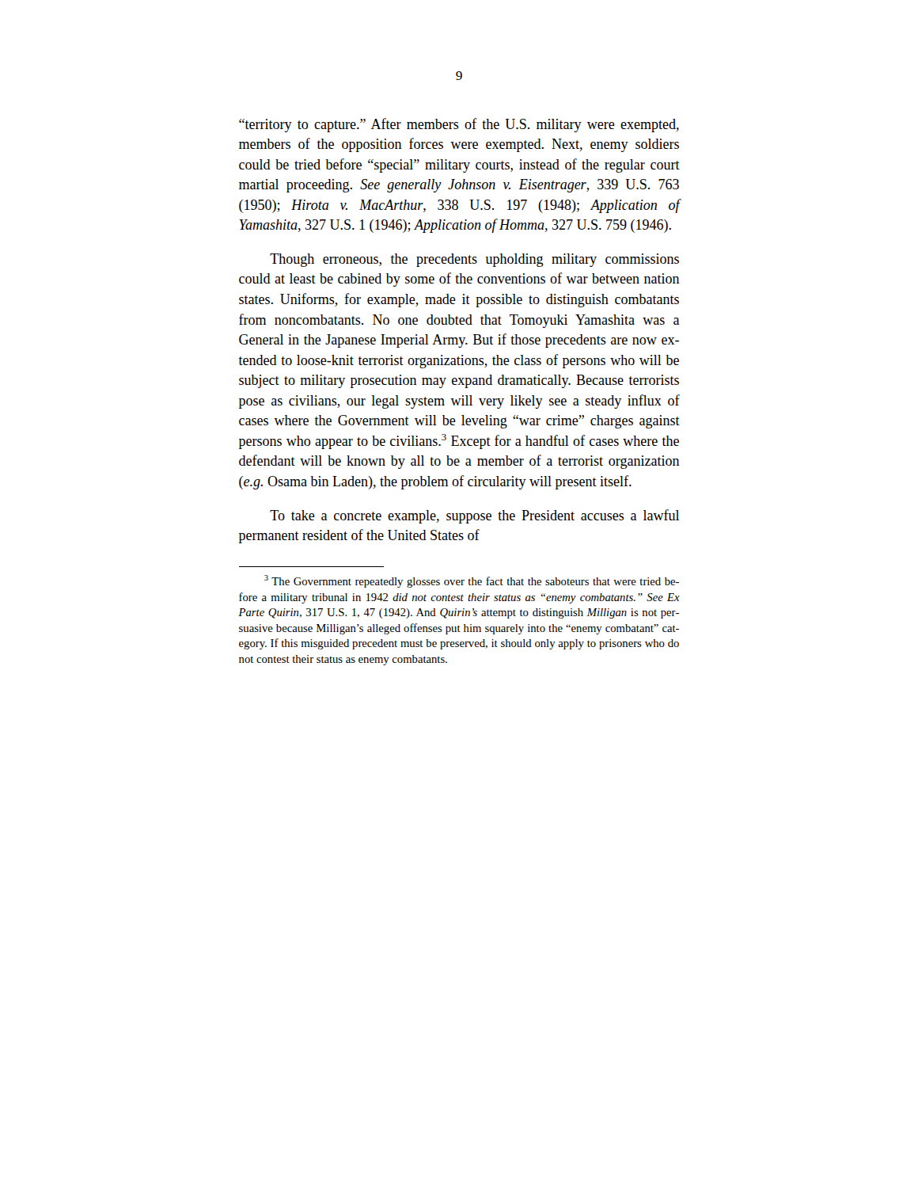9
“territory to capture.” After members of the U.S. military were exempted, members of the opposition forces were exempted. Next, enemy soldiers could be tried before “special” military courts, instead of the regular court martial proceeding. See generally Johnson v. Eisentrager, 339 U.S. 763 (1950); Hirota v. MacArthur, 338 U.S. 197 (1948); Application of Yamashita, 327 U.S. 1 (1946); Application of Homma, 327 U.S. 759 (1946).
Though erroneous, the precedents upholding military commissions could at least be cabined by some of the conventions of war between nation states. Uniforms, for example, made it possible to distinguish combatants from noncombatants. No one doubted that Tomoyuki Yamashita was a General in the Japanese Imperial Army. But if those precedents are now extended to loose-knit terrorist organizations, the class of persons who will be subject to military prosecution may expand dramatically. Because terrorists pose as civilians, our legal system will very likely see a steady influx of cases where the Government will be leveling “war crime” charges against persons who appear to be civilians.3 Except for a handful of cases where the defendant will be known by all to be a member of a terrorist organization (e.g. Osama bin Laden), the problem of circularity will present itself.
To take a concrete example, suppose the President accuses a lawful permanent resident of the United States of
3 The Government repeatedly glosses over the fact that the saboteurs that were tried before a military tribunal in 1942 did not contest their status as “enemy combatants.” See Ex Parte Quirin, 317 U.S. 1, 47 (1942). And Quirin’s attempt to distinguish Milligan is not persuasive because Milligan’s alleged offenses put him squarely into the “enemy combatant” category. If this misguided precedent must be preserved, it should only apply to prisoners who do not contest their status as enemy combatants.